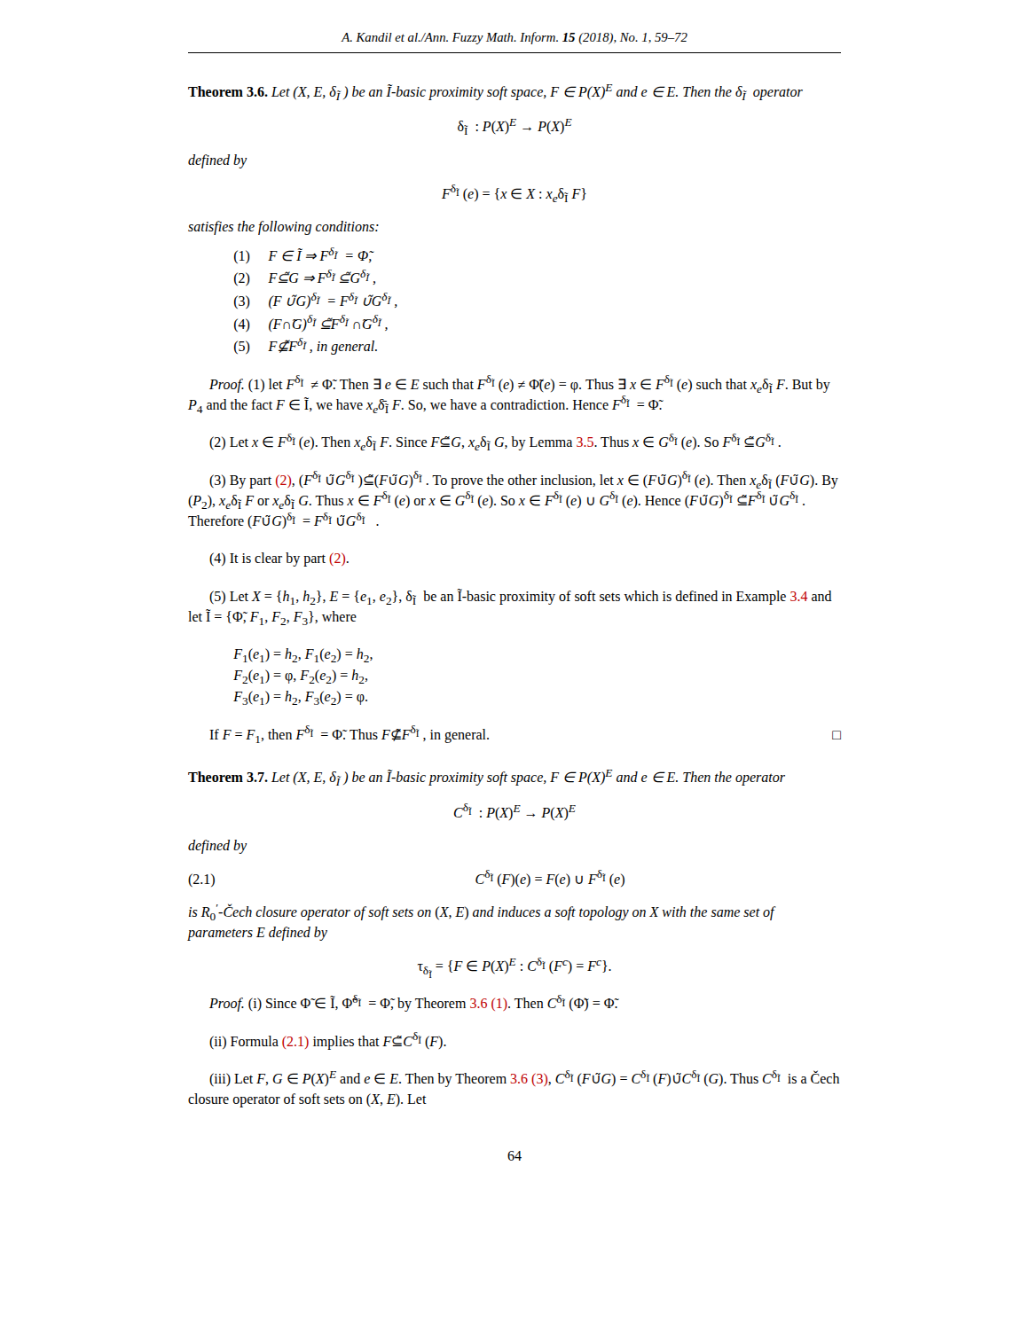A. Kandil et al./Ann. Fuzzy Math. Inform. 15 (2018), No. 1, 59–72
Theorem 3.6. Let (X, E, δĨ ) be an Ĩ-basic proximity soft space, F ∈ P(X)E and e ∈ E. Then the δĨ operator
δĨ : P(X)E → P(X)E
defined by
FδĨ (e) = {x ∈ X : xeδĨ F}
satisfies the following conditions:
(1) F ∈ Ĩ ⇒ FδĨ = Φ̃,
(2) F⊆̃G ⇒ FδĨ ⊆̃GδĨ ,
(3) (F ∪̃G)δĨ = FδĨ ∪̃GδĨ ,
(4) (F∩̃G)δĨ ⊆̃FδĨ ∩̃GδĨ ,
(5) F⊈̃FδĨ , in general.
Proof. (1) let FδĨ ≠ Φ̃. Then ∃ e ∈ E such that FδĨ (e) ≠ Φ̃(e) = φ. Thus ∃ x ∈ FδĨ (e) such that xeδĨ F. But by P4 and the fact F ∈ Ĩ, we have xeδ̄Ĩ F. So, we have a contradiction. Hence FδĨ = Φ̃.
(2) Let x ∈ FδĨ (e). Then xeδĨ F. Since F⊆̃G, xeδĨ G, by Lemma 3.5. Thus x ∈ GδĨ (e). So FδĨ ⊆̃GδĨ .
(3) By part (2), (FδĨ ∪̃GδĨ )⊆̃(F∪̃G)δĨ . To prove the other inclusion, let x ∈ (F∪̃G)δĨ (e). Then xeδĨ (F∪̃G). By (P2), xeδĨ F or xeδĨ G. Thus x ∈ FδĨ (e) or x ∈ GδĨ (e). So x ∈ FδĨ (e) ∪ GδĨ (e). Hence (F∪̃G)δĨ ⊆̃FδĨ ∪̃GδĨ . Therefore (F∪̃G)δĨ = FδĨ ∪̃GδĨ .
(4) It is clear by part (2).
(5) Let X = {h1, h2}, E = {e1, e2}, δĨ be an Ĩ-basic proximity of soft sets which is defined in Example 3.4 and let Ĩ = {Φ̃, F1, F2, F3}, where
F1(e1) = h2, F1(e2) = h2,
F2(e1) = φ, F2(e2) = h2,
F3(e1) = h2, F3(e2) = φ.
If F = F1, then FδĨ = Φ̃. Thus F⊈̃FδĨ , in general. □
Theorem 3.7. Let (X, E, δĨ ) be an Ĩ-basic proximity soft space, F ∈ P(X)E and e ∈ E. Then the operator
CδĨ : P(X)E → P(X)E
defined by
(2.1)
CδĨ (F)(e) = F(e) ∪ FδĨ (e)
is R0′-Čech closure operator of soft sets on (X, E) and induces a soft topology on X with the same set of parameters E defined by
τδĨ = {F ∈ P(X)E : CδĨ (Fc) = Fc}.
Proof. (i) Since Φ̃ ∈ Ĩ, Φ̃δĨ = Φ̃, by Theorem 3.6 (1). Then CδĨ (Φ̃) = Φ̃.
(ii) Formula (2.1) implies that F⊆̃CδĨ (F).
(iii) Let F, G ∈ P(X)E and e ∈ E. Then by Theorem 3.6 (3), CδĨ (F∪̃G) = CδĨ (F)∪̃CδĨ (G). Thus CδĨ is a Čech closure operator of soft sets on (X, E). Let
64